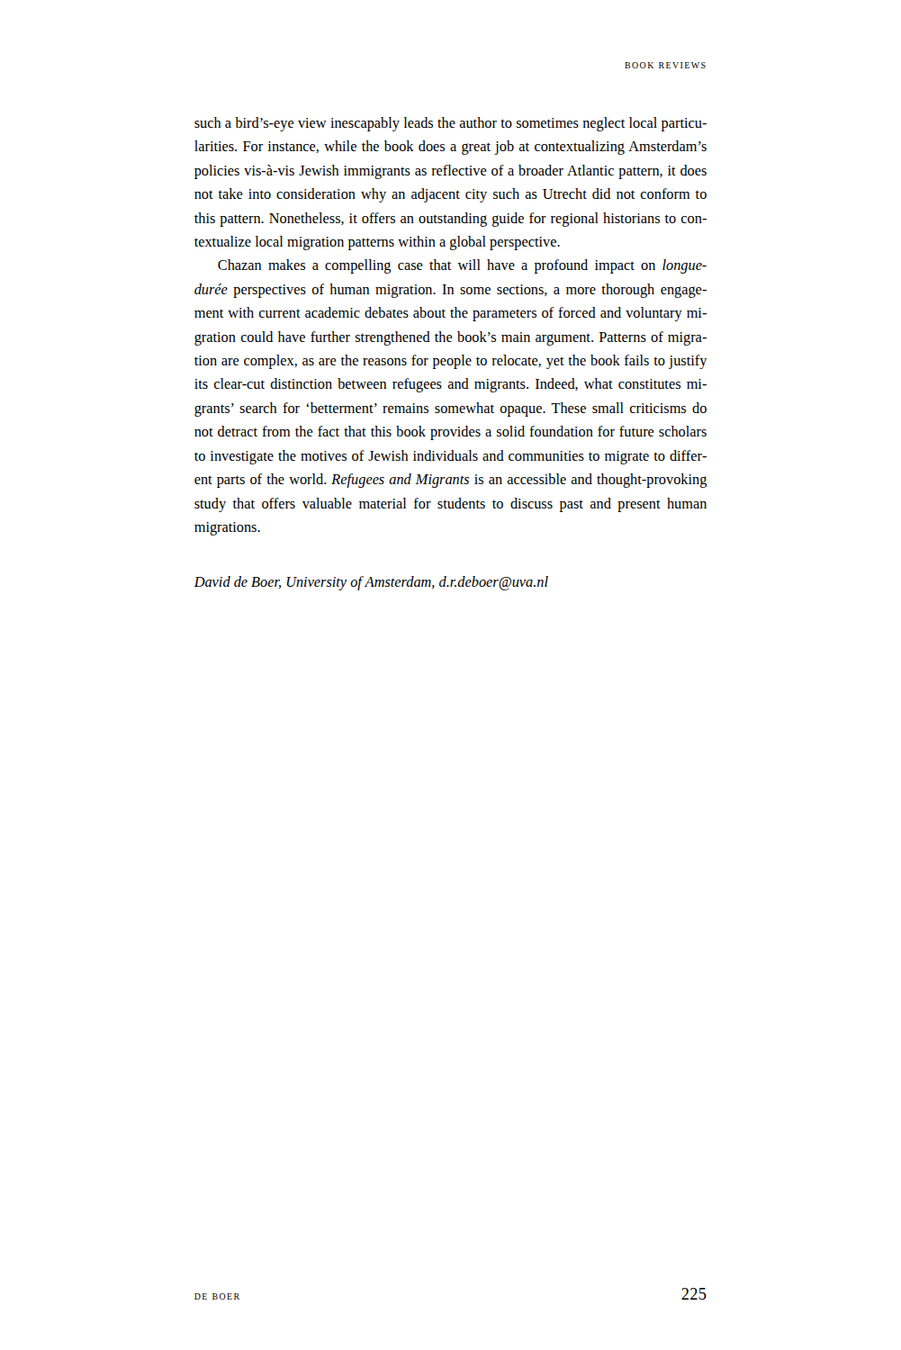Book Reviews
such a bird’s-eye view inescapably leads the author to sometimes neglect local particularities. For instance, while the book does a great job at contextualizing Amsterdam’s policies vis-à-vis Jewish immigrants as reflective of a broader Atlantic pattern, it does not take into consideration why an adjacent city such as Utrecht did not conform to this pattern. Nonetheless, it offers an outstanding guide for regional historians to contextualize local migration patterns within a global perspective.
Chazan makes a compelling case that will have a profound impact on longue-durée perspectives of human migration. In some sections, a more thorough engagement with current academic debates about the parameters of forced and voluntary migration could have further strengthened the book’s main argument. Patterns of migration are complex, as are the reasons for people to relocate, yet the book fails to justify its clear-cut distinction between refugees and migrants. Indeed, what constitutes migrants’ search for ‘betterment’ remains somewhat opaque. These small criticisms do not detract from the fact that this book provides a solid foundation for future scholars to investigate the motives of Jewish individuals and communities to migrate to different parts of the world. Refugees and Migrants is an accessible and thought-provoking study that offers valuable material for students to discuss past and present human migrations.
David de Boer, University of Amsterdam, d.r.deboer@uva.nl
De Boer 225